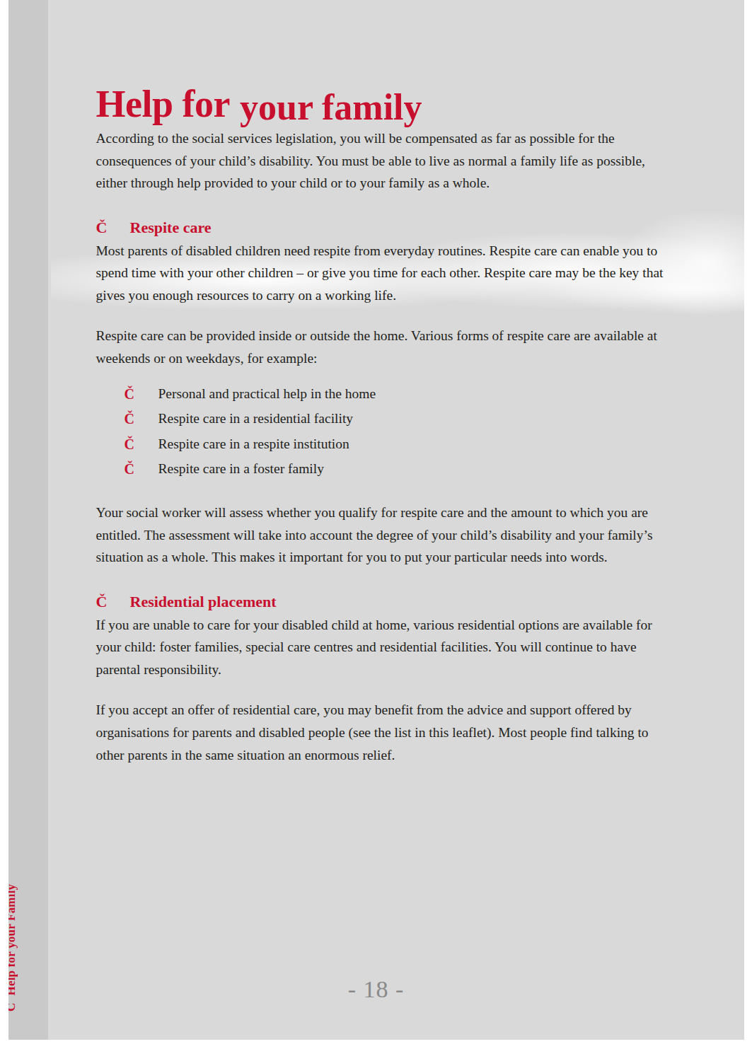ČHelp for your Family
Help for your family
According to the social services legislation, you will be compensated as far as possible for the consequences of your child’s disability. You must be able to live as normal a family life as possible, either through help provided to your child or to your family as a whole.
ČRespite care
Most parents of disabled children need respite from everyday routines. Respite care can enable you to spend time with your other children – or give you time for each other. Respite care may be the key that gives you enough resources to carry on a working life.
Respite care can be provided inside or outside the home. Various forms of respite care are available at weekends or on weekdays, for example:
Personal and practical help in the home
Respite care in a residential facility
Respite care in a respite institution
Respite care in a foster family
Your social worker will assess whether you qualify for respite care and the amount to which you are entitled. The assessment will take into account the degree of your child’s disability and your family’s situation as a whole. This makes it important for you to put your particular needs into words.
ČResidential placement
If you are unable to care for your disabled child at home, various residential options are available for your child: foster families, special care centres and residential facilities. You will continue to have parental responsibility.
If you accept an offer of residential care, you may benefit from the advice and support offered by organisations for parents and disabled people (see the list in this leaflet). Most people find talking to other parents in the same situation an enormous relief.
- 18 -